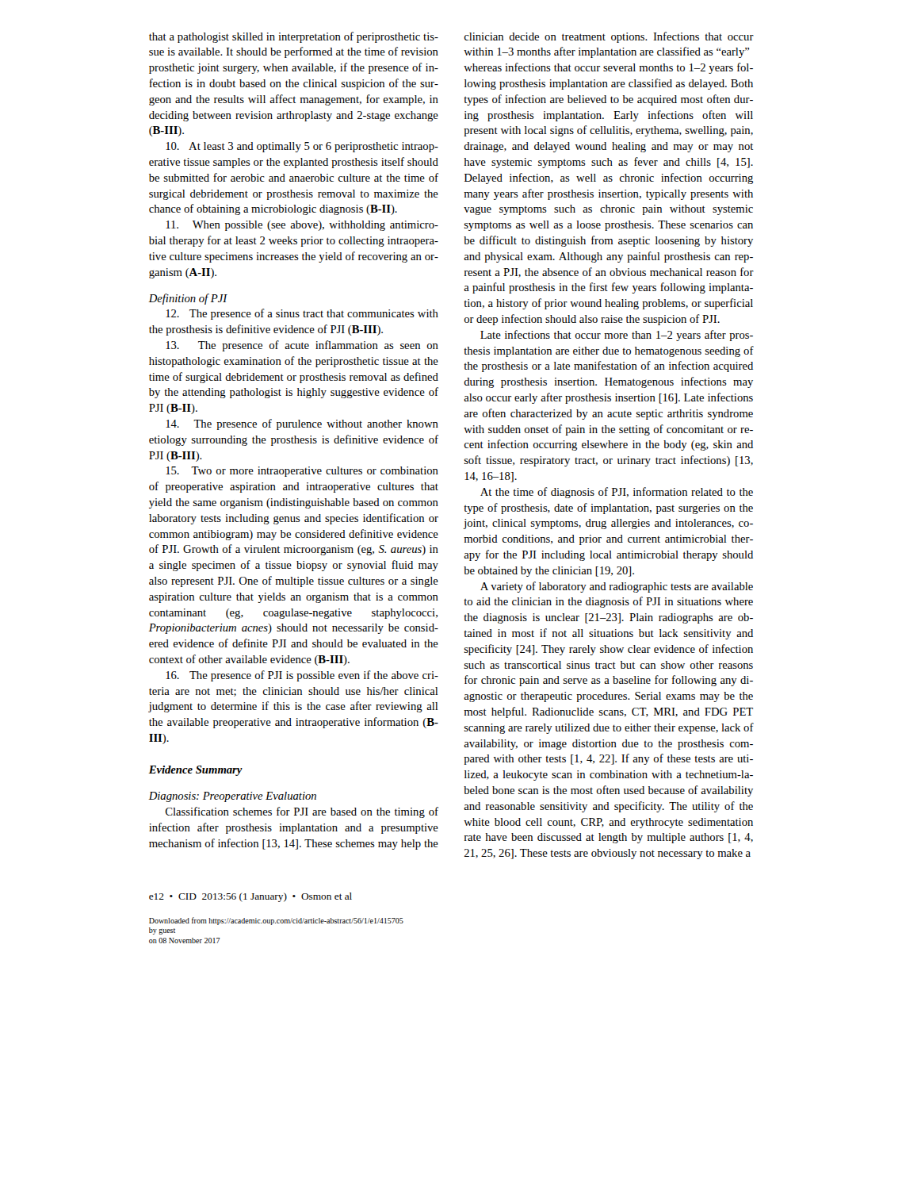that a pathologist skilled in interpretation of periprosthetic tissue is available. It should be performed at the time of revision prosthetic joint surgery, when available, if the presence of infection is in doubt based on the clinical suspicion of the surgeon and the results will affect management, for example, in deciding between revision arthroplasty and 2-stage exchange (B-III).
10. At least 3 and optimally 5 or 6 periprosthetic intraoperative tissue samples or the explanted prosthesis itself should be submitted for aerobic and anaerobic culture at the time of surgical debridement or prosthesis removal to maximize the chance of obtaining a microbiologic diagnosis (B-II).
11. When possible (see above), withholding antimicrobial therapy for at least 2 weeks prior to collecting intraoperative culture specimens increases the yield of recovering an organism (A-II).
Definition of PJI
12. The presence of a sinus tract that communicates with the prosthesis is definitive evidence of PJI (B-III).
13. The presence of acute inflammation as seen on histopathologic examination of the periprosthetic tissue at the time of surgical debridement or prosthesis removal as defined by the attending pathologist is highly suggestive evidence of PJI (B-II).
14. The presence of purulence without another known etiology surrounding the prosthesis is definitive evidence of PJI (B-III).
15. Two or more intraoperative cultures or combination of preoperative aspiration and intraoperative cultures that yield the same organism (indistinguishable based on common laboratory tests including genus and species identification or common antibiogram) may be considered definitive evidence of PJI. Growth of a virulent microorganism (eg, S. aureus) in a single specimen of a tissue biopsy or synovial fluid may also represent PJI. One of multiple tissue cultures or a single aspiration culture that yields an organism that is a common contaminant (eg, coagulase-negative staphylococci, Propionibacterium acnes) should not necessarily be considered evidence of definite PJI and should be evaluated in the context of other available evidence (B-III).
16. The presence of PJI is possible even if the above criteria are not met; the clinician should use his/her clinical judgment to determine if this is the case after reviewing all the available preoperative and intraoperative information (B-III).
Evidence Summary
Diagnosis: Preoperative Evaluation
Classification schemes for PJI are based on the timing of infection after prosthesis implantation and a presumptive mechanism of infection [13, 14]. These schemes may help the clinician decide on treatment options. Infections that occur within 1–3 months after implantation are classified as “early”
whereas infections that occur several months to 1–2 years following prosthesis implantation are classified as delayed. Both types of infection are believed to be acquired most often during prosthesis implantation. Early infections often will present with local signs of cellulitis, erythema, swelling, pain, drainage, and delayed wound healing and may or may not have systemic symptoms such as fever and chills [4, 15]. Delayed infection, as well as chronic infection occurring many years after prosthesis insertion, typically presents with vague symptoms such as chronic pain without systemic symptoms as well as a loose prosthesis. These scenarios can be difficult to distinguish from aseptic loosening by history and physical exam. Although any painful prosthesis can represent a PJI, the absence of an obvious mechanical reason for a painful prosthesis in the first few years following implantation, a history of prior wound healing problems, or superficial or deep infection should also raise the suspicion of PJI.
Late infections that occur more than 1–2 years after prosthesis implantation are either due to hematogenous seeding of the prosthesis or a late manifestation of an infection acquired during prosthesis insertion. Hematogenous infections may also occur early after prosthesis insertion [16]. Late infections are often characterized by an acute septic arthritis syndrome with sudden onset of pain in the setting of concomitant or recent infection occurring elsewhere in the body (eg, skin and soft tissue, respiratory tract, or urinary tract infections) [13, 14, 16–18].
At the time of diagnosis of PJI, information related to the type of prosthesis, date of implantation, past surgeries on the joint, clinical symptoms, drug allergies and intolerances, co-morbid conditions, and prior and current antimicrobial therapy for the PJI including local antimicrobial therapy should be obtained by the clinician [19, 20].
A variety of laboratory and radiographic tests are available to aid the clinician in the diagnosis of PJI in situations where the diagnosis is unclear [21–23]. Plain radiographs are obtained in most if not all situations but lack sensitivity and specificity [24]. They rarely show clear evidence of infection such as transcortical sinus tract but can show other reasons for chronic pain and serve as a baseline for following any diagnostic or therapeutic procedures. Serial exams may be the most helpful. Radionuclide scans, CT, MRI, and FDG PET scanning are rarely utilized due to either their expense, lack of availability, or image distortion due to the prosthesis compared with other tests [1, 4, 22]. If any of these tests are utilized, a leukocyte scan in combination with a technetium-labeled bone scan is the most often used because of availability and reasonable sensitivity and specificity. The utility of the white blood cell count, CRP, and erythrocyte sedimentation rate have been discussed at length by multiple authors [1, 4, 21, 25, 26]. These tests are obviously not necessary to make a
e12 • CID 2013:56 (1 January) • Osmon et al
Downloaded from https://academic.oup.com/cid/article-abstract/56/1/e1/415705
by guest
on 08 November 2017